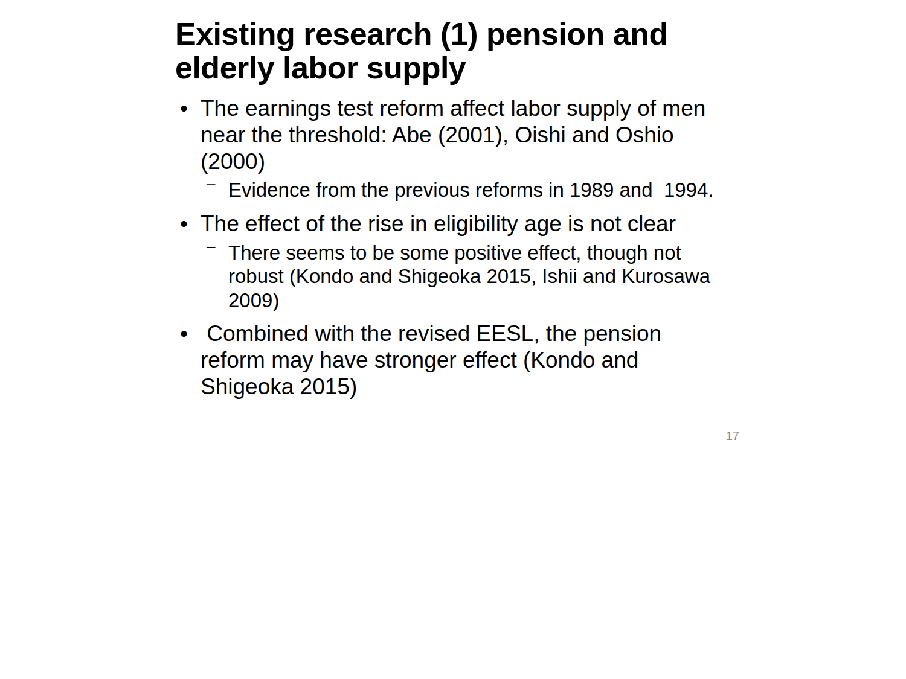Existing research (1) pension and elderly labor supply
The earnings test reform affect labor supply of men near the threshold: Abe (2001), Oishi and Oshio (2000)
Evidence from the previous reforms in 1989 and 1994.
The effect of the rise in eligibility age is not clear
There seems to be some positive effect, though not robust (Kondo and Shigeoka 2015, Ishii and Kurosawa 2009)
Combined with the revised EESL, the pension reform may have stronger effect (Kondo and Shigeoka 2015)
17